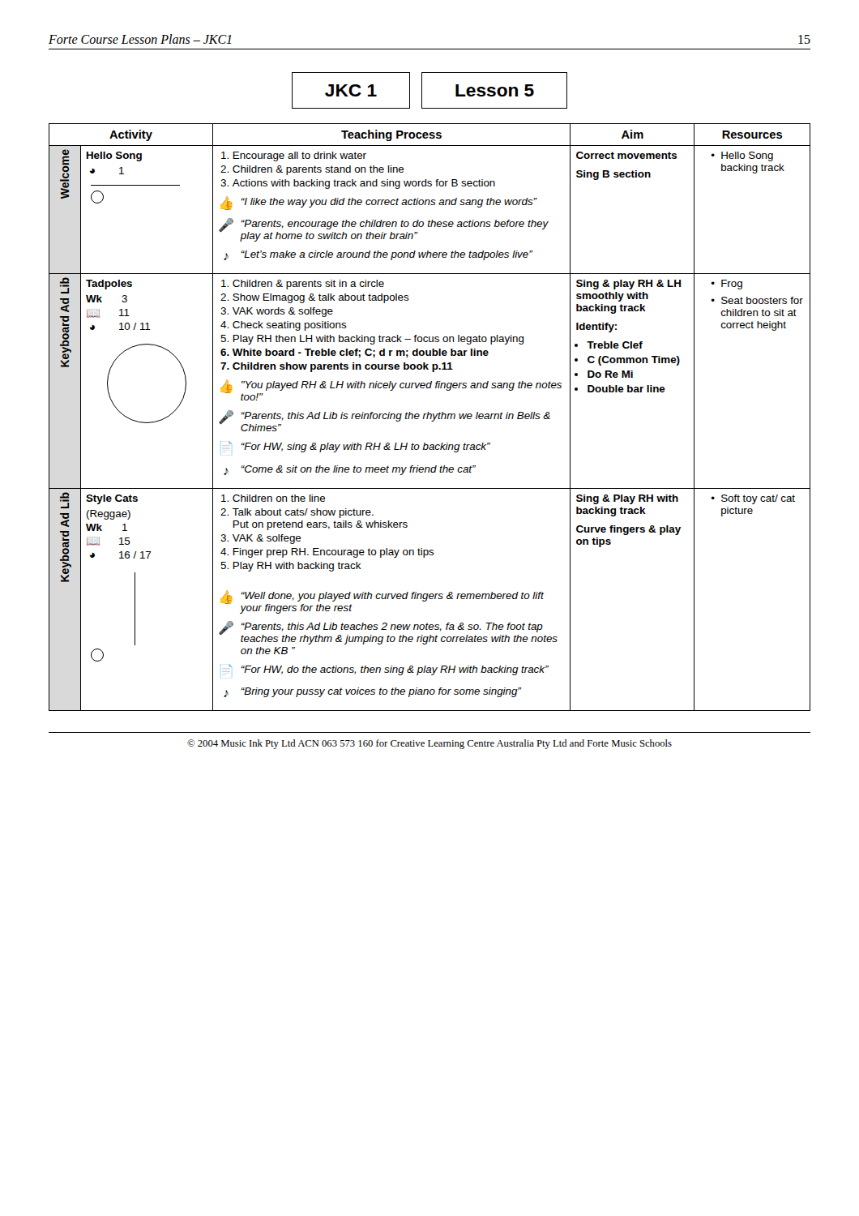Forte Course Lesson Plans – JKC1 15
JKC 1
Lesson 5
| Activity | Teaching Process | Aim | Resources |
| --- | --- | --- | --- |
| Welcome | Hello Song ◕ 1 | Encourage all to drink water Children & parents stand on the line Actions with backing track and sing words for B section 👍 “I like the way you did the correct actions and sang the words” 🎤 “Parents, encourage the children to do these actions before they play at home to switch on their brain” ♪ “Let’s make a circle around the pond where the tadpoles live” | Correct movements Sing B section | Hello Song backing track |
| Keyboard Ad Lib | Tadpoles Wk 3 📖 11 ◕ 10 / 11 | Children & parents sit in a circle Show Elmagog & talk about tadpoles VAK words & solfege Check seating positions Play RH then LH with backing track – focus on legato playing White board - Treble clef; C; d r m; double bar line Children show parents in course book p.11 👍 "You played RH & LH with nicely curved fingers and sang the notes too!" 🎤 “Parents, this Ad Lib is reinforcing the rhythm we learnt in Bells & Chimes” 📄 “For HW, sing & play with RH & LH to backing track” ♪ “Come & sit on the line to meet my friend the cat” | Sing & play RH & LH smoothly with backing track Identify: Treble Clef C (Common Time) Do Re Mi Double bar line | Frog Seat boosters for children to sit at correct height |
| Keyboard Ad Lib | Style Cats (Reggae) Wk 1 📖 15 ◕ 16 / 17 | Children on the line Talk about cats/ show picture. Put on pretend ears, tails & whiskers VAK & solfege Finger prep RH. Encourage to play on tips Play RH with backing track 👍 “Well done, you played with curved fingers & remembered to lift your fingers for the rest 🎤 “Parents, this Ad Lib teaches 2 new notes, fa & so. The foot tap teaches the rhythm & jumping to the right correlates with the notes on the KB ” 📄 “For HW, do the actions, then sing & play RH with backing track” ♪ “Bring your pussy cat voices to the piano for some singing” | Sing & Play RH with backing track Curve fingers & play on tips | Soft toy cat/ cat picture |
© 2004 Music Ink Pty Ltd ACN 063 573 160 for Creative Learning Centre Australia Pty Ltd and Forte Music Schools